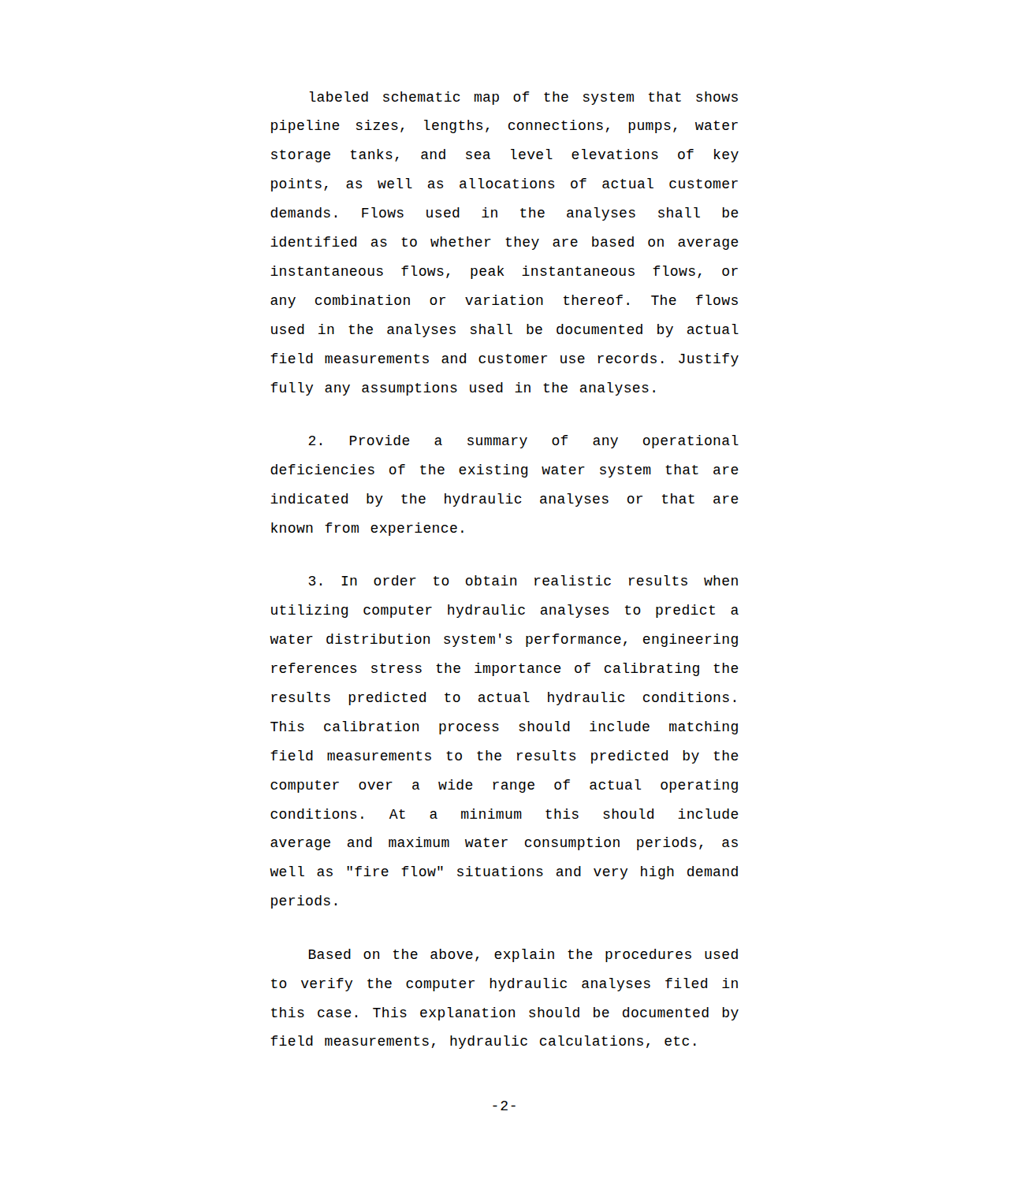labeled schematic map of the system that shows pipeline sizes, lengths, connections, pumps, water storage tanks, and sea level elevations of key points, as well as allocations of actual customer demands. Flows used in the analyses shall be identified as to whether they are based on average instantaneous flows, peak instantaneous flows, or any combination or variation thereof. The flows used in the analyses shall be documented by actual field measurements and customer use records. Justify fully any assumptions used in the analyses.
2. Provide a summary of any operational deficiencies of the existing water system that are indicated by the hydraulic analyses or that are known from experience.
3. In order to obtain realistic results when utilizing computer hydraulic analyses to predict a water distribution system's performance, engineering references stress the importance of calibrating the results predicted to actual hydraulic conditions. This calibration process should include matching field measurements to the results predicted by the computer over a wide range of actual operating conditions. At a minimum this should include average and maximum water consumption periods, as well as "fire flow" situations and very high demand periods.
Based on the above, explain the procedures used to verify the computer hydraulic analyses filed in this case. This explanation should be documented by field measurements, hydraulic calculations, etc.
-2-